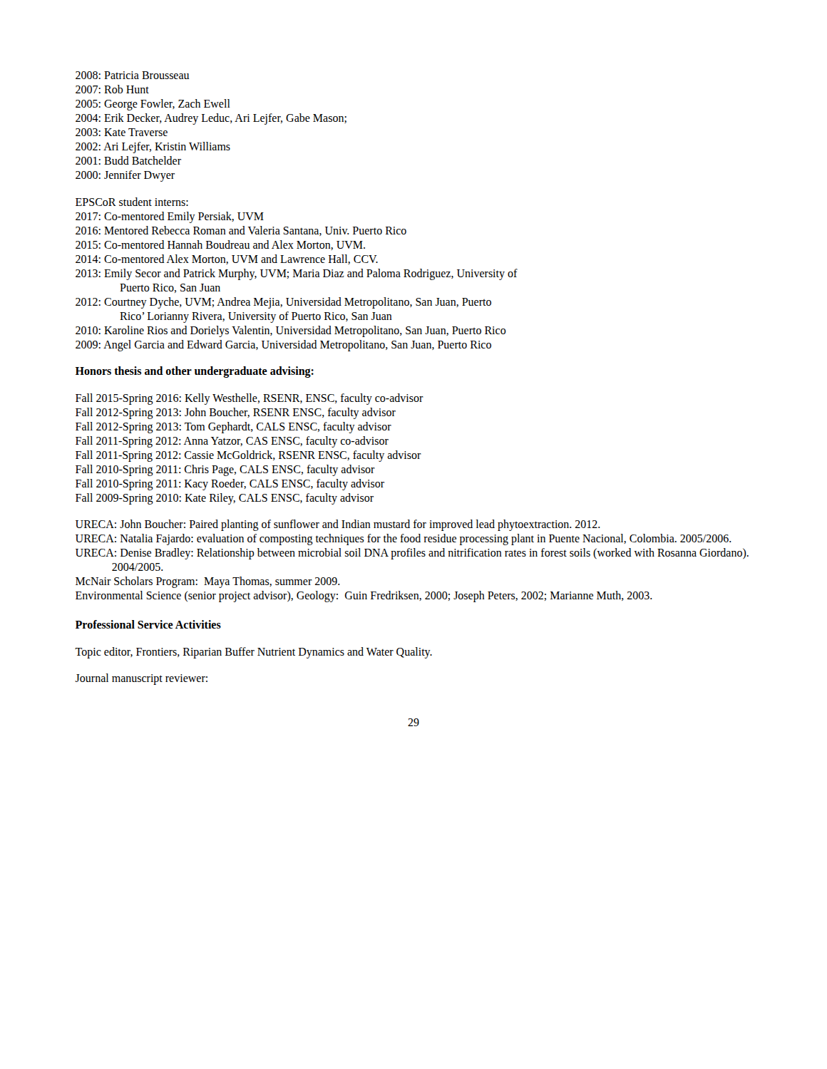2008: Patricia Brousseau
2007: Rob Hunt
2005: George Fowler, Zach Ewell
2004: Erik Decker, Audrey Leduc, Ari Lejfer, Gabe Mason;
2003: Kate Traverse
2002: Ari Lejfer, Kristin Williams
2001: Budd Batchelder
2000: Jennifer Dwyer
EPSCoR student interns:
2017: Co-mentored Emily Persiak, UVM
2016: Mentored Rebecca Roman and Valeria Santana, Univ. Puerto Rico
2015: Co-mentored Hannah Boudreau and Alex Morton, UVM.
2014: Co-mentored Alex Morton, UVM and Lawrence Hall, CCV.
2013: Emily Secor and Patrick Murphy, UVM; Maria Diaz and Paloma Rodriguez, University of
Puerto Rico, San Juan
2012: Courtney Dyche, UVM; Andrea Mejia, Universidad Metropolitano, San Juan, Puerto
Rico’ Lorianny Rivera, University of Puerto Rico, San Juan
2010: Karoline Rios and Dorielys Valentin, Universidad Metropolitano, San Juan, Puerto Rico
2009: Angel Garcia and Edward Garcia, Universidad Metropolitano, San Juan, Puerto Rico
Honors thesis and other undergraduate advising:
Fall 2015-Spring 2016: Kelly Westhelle, RSENR, ENSC, faculty co-advisor
Fall 2012-Spring 2013: John Boucher, RSENR ENSC, faculty advisor
Fall 2012-Spring 2013: Tom Gephardt, CALS ENSC, faculty advisor
Fall 2011-Spring 2012: Anna Yatzor, CAS ENSC, faculty co-advisor
Fall 2011-Spring 2012: Cassie McGoldrick, RSENR ENSC, faculty advisor
Fall 2010-Spring 2011: Chris Page, CALS ENSC, faculty advisor
Fall 2010-Spring 2011: Kacy Roeder, CALS ENSC, faculty advisor
Fall 2009-Spring 2010: Kate Riley, CALS ENSC, faculty advisor
URECA: John Boucher: Paired planting of sunflower and Indian mustard for improved lead phytoextraction. 2012.
URECA: Natalia Fajardo: evaluation of composting techniques for the food residue processing plant in Puente Nacional, Colombia. 2005/2006.
URECA: Denise Bradley: Relationship between microbial soil DNA profiles and nitrification rates in forest soils (worked with Rosanna Giordano). 2004/2005.
McNair Scholars Program: Maya Thomas, summer 2009.
Environmental Science (senior project advisor), Geology: Guin Fredriksen, 2000; Joseph Peters, 2002; Marianne Muth, 2003.
Professional Service Activities
Topic editor, Frontiers, Riparian Buffer Nutrient Dynamics and Water Quality.
Journal manuscript reviewer:
29